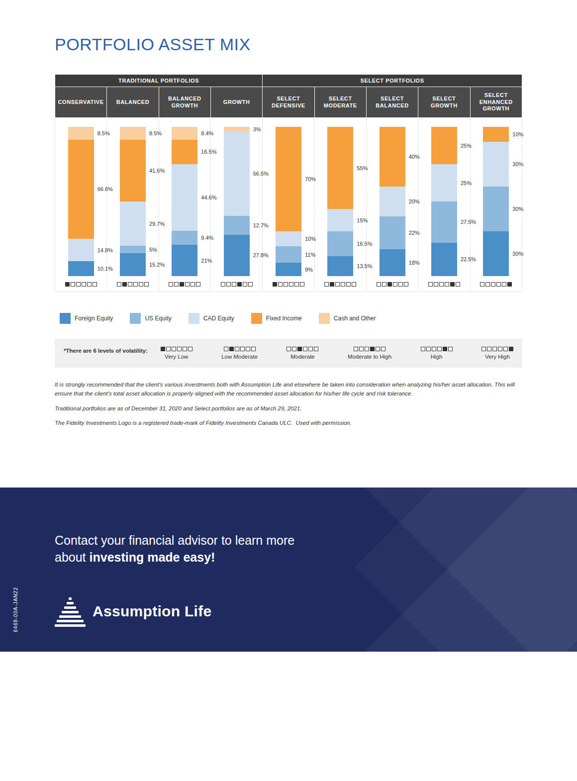PORTFOLIO ASSET MIX
| TRADITIONAL PORTFOLIOS | SELECT PORTFOLIOS |
| --- | --- |
| CONSERVATIVE | BALANCED | BALANCED GROWTH | GROWTH | SELECT DEFENSIVE | SELECT MODERATE | SELECT BALANCED | SELECT GROWTH | SELECT ENHANCED GROWTH |
8.5%
66.6%
14.8%
10.1%
8.5%
41.6%
29.7%
5%
15.2%
8.4%
16.5%
44.6%
9.4%
21%
3%
56.5%
12.7%
27.8%
70%
10%
11%
9%
55%
15%
16.5%
13.5%
40%
20%
22%
18%
25%
25%
27.5%
22.5%
10%
30%
30%
30%
Foreign Equity
US Equity
CAD Equity
Fixed Income
Cash and Other
*There are 6 levels of volatility:
Very Low
Low Moderate
Moderate
Moderate to High
High
Very High
It is strongly recommended that the client's various investments both with Assumption Life and elsewhere be taken into consideration when analyzing his/her asset allocation. This will ensure that the client's total asset allocation is properly aligned with the recommended asset allocation for his/her life cycle and risk tolerance.
Traditional portfolios are as of December 31, 2020 and Select portfolios are as of March 29, 2021.
The Fidelity Investments Logo is a registered trade-mark of Fidelity Investments Canada ULC. Used with permission.
Contact your financial advisor to learn more
about investing made easy!
Assumption Life
6468-00A-JAN22